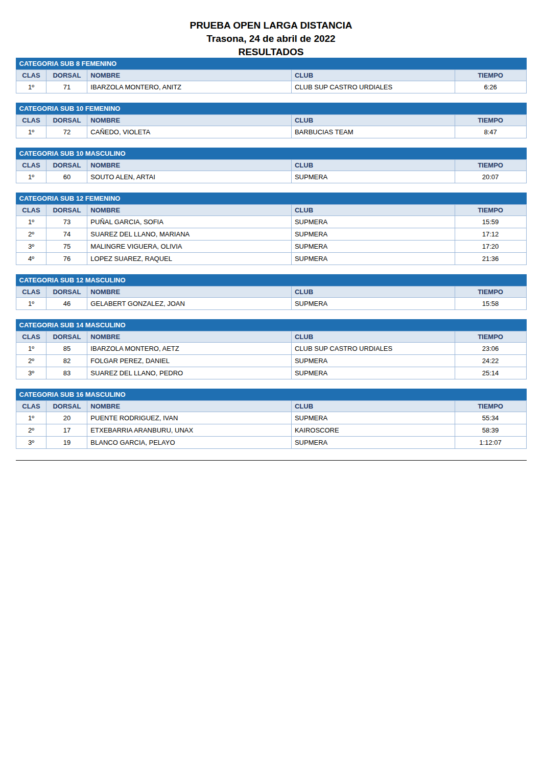PRUEBA OPEN LARGA DISTANCIA
Trasona, 24 de abril de 2022
RESULTADOS
CATEGORIA SUB 8 FEMENINO
| CLAS | DORSAL | NOMBRE | CLUB | TIEMPO |
| --- | --- | --- | --- | --- |
| 1º | 71 | IBARZOLA MONTERO, ANITZ | CLUB SUP CASTRO URDIALES | 6:26 |
CATEGORIA SUB 10 FEMENINO
| CLAS | DORSAL | NOMBRE | CLUB | TIEMPO |
| --- | --- | --- | --- | --- |
| 1º | 72 | CAÑEDO, VIOLETA | BARBUCIAS TEAM | 8:47 |
CATEGORIA SUB 10 MASCULINO
| CLAS | DORSAL | NOMBRE | CLUB | TIEMPO |
| --- | --- | --- | --- | --- |
| 1º | 60 | SOUTO ALEN, ARTAI | SUPMERA | 20:07 |
CATEGORIA SUB 12 FEMENINO
| CLAS | DORSAL | NOMBRE | CLUB | TIEMPO |
| --- | --- | --- | --- | --- |
| 1º | 73 | PUÑAL GARCIA, SOFIA | SUPMERA | 15:59 |
| 2º | 74 | SUAREZ DEL LLANO, MARIANA | SUPMERA | 17:12 |
| 3º | 75 | MALINGRE VIGUERA, OLIVIA | SUPMERA | 17:20 |
| 4º | 76 | LOPEZ SUAREZ, RAQUEL | SUPMERA | 21:36 |
CATEGORIA SUB 12 MASCULINO
| CLAS | DORSAL | NOMBRE | CLUB | TIEMPO |
| --- | --- | --- | --- | --- |
| 1º | 46 | GELABERT GONZALEZ, JOAN | SUPMERA | 15:58 |
CATEGORIA SUB 14 MASCULINO
| CLAS | DORSAL | NOMBRE | CLUB | TIEMPO |
| --- | --- | --- | --- | --- |
| 1º | 85 | IBARZOLA MONTERO, AETZ | CLUB SUP CASTRO URDIALES | 23:06 |
| 2º | 82 | FOLGAR PEREZ, DANIEL | SUPMERA | 24:22 |
| 3º | 83 | SUAREZ DEL LLANO, PEDRO | SUPMERA | 25:14 |
CATEGORIA SUB 16 MASCULINO
| CLAS | DORSAL | NOMBRE | CLUB | TIEMPO |
| --- | --- | --- | --- | --- |
| 1º | 20 | PUENTE RODRIGUEZ, IVAN | SUPMERA | 55:34 |
| 2º | 17 | ETXEBARRIA ARANBURU, UNAX | KAIROSCORE | 58:39 |
| 3º | 19 | BLANCO GARCIA, PELAYO | SUPMERA | 1:12:07 |